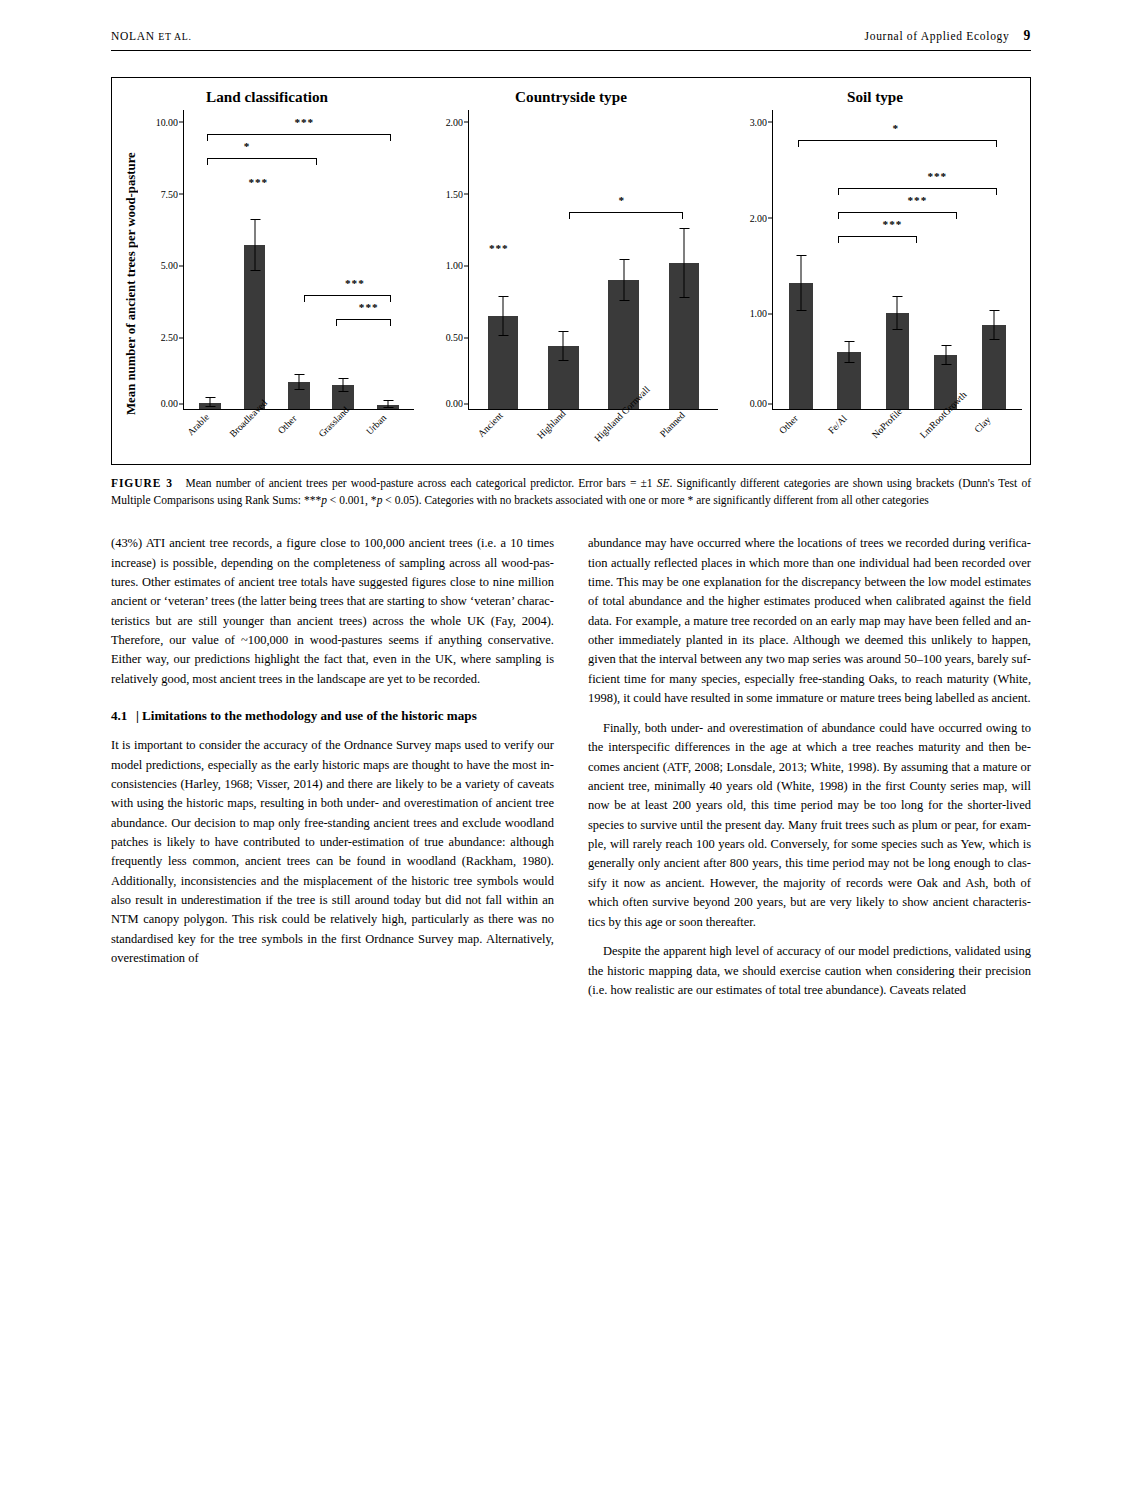Nolan et al.
Journal of Applied Ecology 9
Land classification
Mean number of ancient trees per wood-pasture
10.00
7.50
5.00
2.50
0.00
***
*
***
***
***
Arable
Broadleaved
Other
Grassland
Urban
Countryside type
2.00
1.50
1.00
0.50
0.00
*
***
Ancient
Highland
Highland Cornwall
Planned
Soil type
3.00
2.00
1.00
0.00
*
***
***
***
Other
Fe/Al
NoProfile
LmRootGrowth
Clay
FIGURE 3 Mean number of ancient trees per wood-pasture across each categorical predictor. Error bars = ±1 SE. Significantly different categories are shown using brackets (Dunn's Test of Multiple Comparisons using Rank Sums: ***p < 0.001, *p < 0.05). Categories with no brackets associated with one or more * are significantly different from all other categories
(43%) ATI ancient tree records, a figure close to 100,000 ancient trees (i.e. a 10 times increase) is possible, depending on the completeness of sampling across all wood-pastures. Other estimates of ancient tree totals have suggested figures close to nine million ancient or ‘veteran’ trees (the latter being trees that are starting to show ‘veteran’ characteristics but are still younger than ancient trees) across the whole UK (Fay, 2004). Therefore, our value of ~100,000 in wood-pastures seems if anything conservative. Either way, our predictions highlight the fact that, even in the UK, where sampling is relatively good, most ancient trees in the landscape are yet to be recorded.
4.1 | Limitations to the methodology and use of the historic maps
It is important to consider the accuracy of the Ordnance Survey maps used to verify our model predictions, especially as the early historic maps are thought to have the most inconsistencies (Harley, 1968; Visser, 2014) and there are likely to be a variety of caveats with using the historic maps, resulting in both under- and overestimation of ancient tree abundance. Our decision to map only free-standing ancient trees and exclude woodland patches is likely to have contributed to under-estimation of true abundance: although frequently less common, ancient trees can be found in woodland (Rackham, 1980). Additionally, inconsistencies and the misplacement of the historic tree symbols would also result in underestimation if the tree is still around today but did not fall within an NTM canopy polygon. This risk could be relatively high, particularly as there was no standardised key for the tree symbols in the first Ordnance Survey map. Alternatively, overestimation of
abundance may have occurred where the locations of trees we recorded during verification actually reflected places in which more than one individual had been recorded over time. This may be one explanation for the discrepancy between the low model estimates of total abundance and the higher estimates produced when calibrated against the field data. For example, a mature tree recorded on an early map may have been felled and another immediately planted in its place. Although we deemed this unlikely to happen, given that the interval between any two map series was around 50–100 years, barely sufficient time for many species, especially free-standing Oaks, to reach maturity (White, 1998), it could have resulted in some immature or mature trees being labelled as ancient.
Finally, both under- and overestimation of abundance could have occurred owing to the interspecific differences in the age at which a tree reaches maturity and then becomes ancient (ATF, 2008; Lonsdale, 2013; White, 1998). By assuming that a mature or ancient tree, minimally 40 years old (White, 1998) in the first County series map, will now be at least 200 years old, this time period may be too long for the shorter-lived species to survive until the present day. Many fruit trees such as plum or pear, for example, will rarely reach 100 years old. Conversely, for some species such as Yew, which is generally only ancient after 800 years, this time period may not be long enough to classify it now as ancient. However, the majority of records were Oak and Ash, both of which often survive beyond 200 years, but are very likely to show ancient characteristics by this age or soon thereafter.
Despite the apparent high level of accuracy of our model predictions, validated using the historic mapping data, we should exercise caution when considering their precision (i.e. how realistic are our estimates of total tree abundance). Caveats related